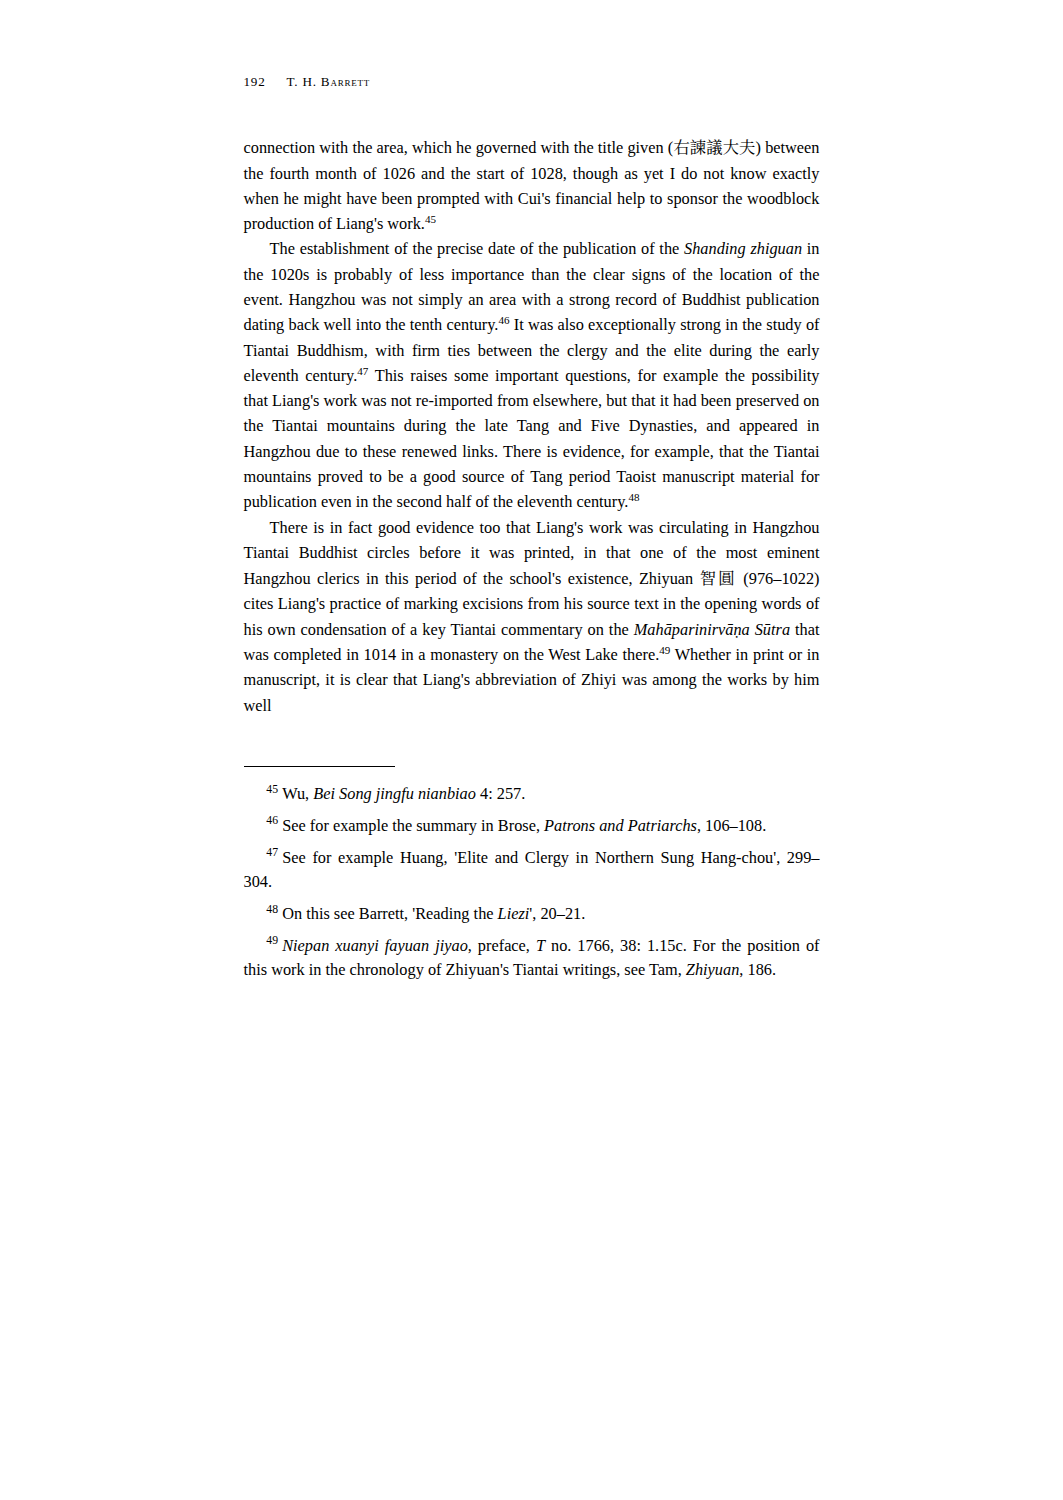192 T. H. Barrett
connection with the area, which he governed with the title given (右諫議大夫) between the fourth month of 1026 and the start of 1028, though as yet I do not know exactly when he might have been prompted with Cui's financial help to sponsor the woodblock production of Liang's work.45
The establishment of the precise date of the publication of the Shanding zhiguan in the 1020s is probably of less importance than the clear signs of the location of the event. Hangzhou was not simply an area with a strong record of Buddhist publication dating back well into the tenth century.46 It was also exceptionally strong in the study of Tiantai Buddhism, with firm ties between the clergy and the elite during the early eleventh century.47 This raises some important questions, for example the possibility that Liang's work was not re-imported from elsewhere, but that it had been preserved on the Tiantai mountains during the late Tang and Five Dynasties, and appeared in Hangzhou due to these renewed links. There is evidence, for example, that the Tiantai mountains proved to be a good source of Tang period Taoist manuscript material for publication even in the second half of the eleventh century.48
There is in fact good evidence too that Liang's work was circulating in Hangzhou Tiantai Buddhist circles before it was printed, in that one of the most eminent Hangzhou clerics in this period of the school's existence, Zhiyuan 智圓 (976–1022) cites Liang's practice of marking excisions from his source text in the opening words of his own condensation of a key Tiantai commentary on the Mahāparinirvāṇa Sūtra that was completed in 1014 in a monastery on the West Lake there.49 Whether in print or in manuscript, it is clear that Liang's abbreviation of Zhiyi was among the works by him well
45Wu, Bei Song jingfu nianbiao 4: 257.
46See for example the summary in Brose, Patrons and Patriarchs, 106–108.
47See for example Huang, 'Elite and Clergy in Northern Sung Hang-chou', 299–304.
48On this see Barrett, 'Reading the Liezi', 20–21.
49Niepan xuanyi fayuan jiyao, preface, T no. 1766, 38: 1.15c. For the position of this work in the chronology of Zhiyuan's Tiantai writings, see Tam, Zhiyuan, 186.